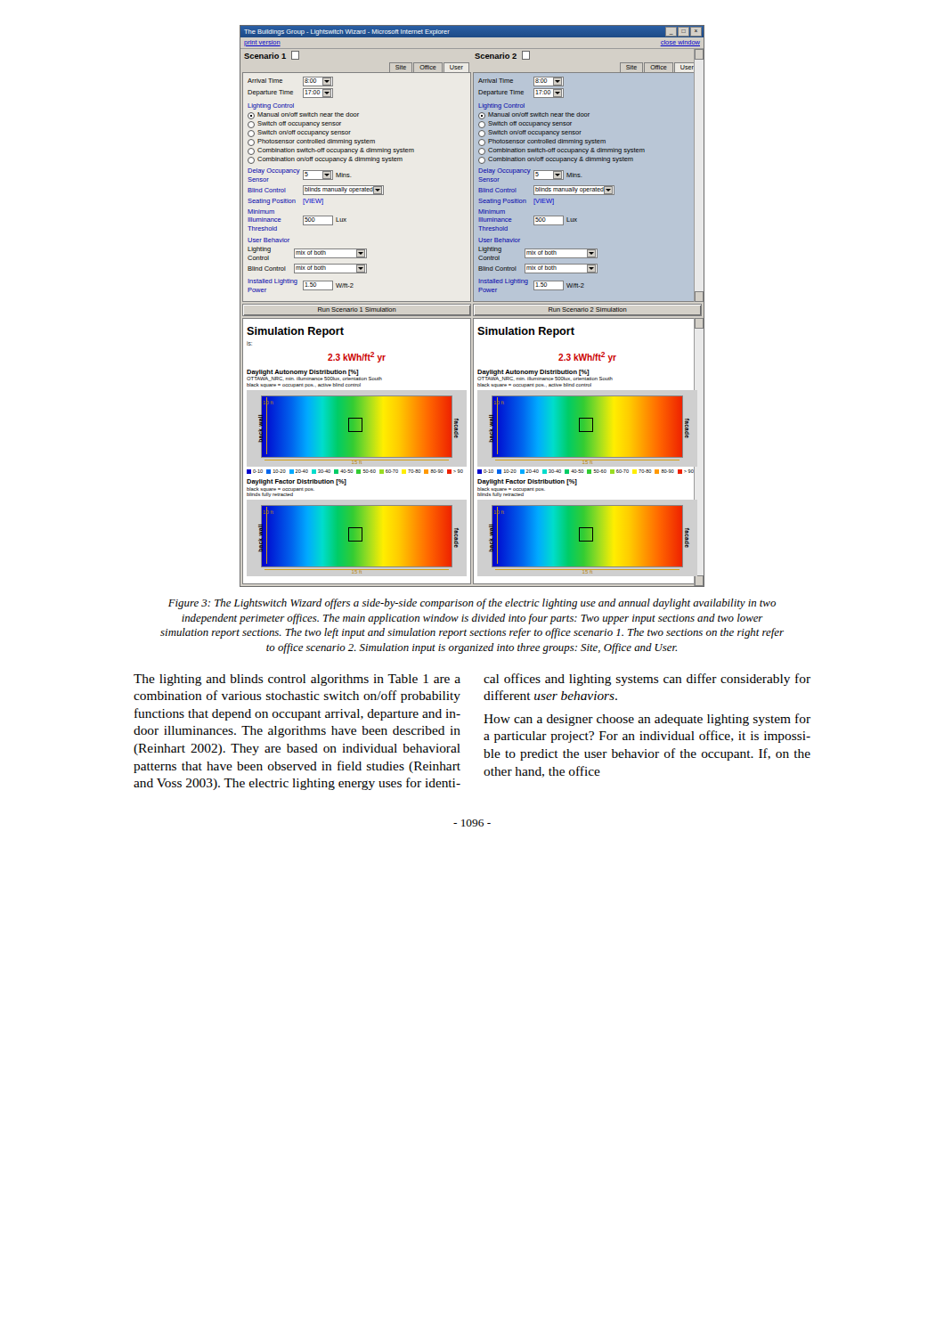The Buildings Group - Lightswitch Wizard - Microsoft Internet Explorer
_□×
print version close window
Scenario 1
Site Office User
Arrival Time 8:00
Departure Time 17:00
Lighting Control
Manual on/off switch near the door
Switch off occupancy sensor
Switch on/off occupancy sensor
Photosensor controlled dimming system
Combination switch-off occupancy & dimming system
Combination on/off occupancy & dimming system
Delay Occupancy Sensor 5 Mins.
Blind Control blinds manually operated
Seating Position[VIEW]
Minimum Illuminance Threshold 500 Lux
User Behavior
Lighting Control mix of both
Blind Control mix of both
Installed Lighting Power 1.50 W/ft-2
Scenario 2
Site Office User
Arrival Time 8:00
Departure Time 17:00
Lighting Control
Manual on/off switch near the door
Switch off occupancy sensor
Switch on/off occupancy sensor
Photosensor controlled dimming system
Combination switch-off occupancy & dimming system
Combination on/off occupancy & dimming system
Delay Occupancy Sensor 5 Mins.
Blind Control blinds manually operated
Seating Position[VIEW]
Minimum Illuminance Threshold 500 Lux
User Behavior
Lighting Control mix of both
Blind Control mix of both
Installed Lighting Power 1.50 W/ft-2
Run Scenario 1 Simulation
Run Scenario 2 Simulation
Simulation Report
is:
2.3 kWh/ft2 yr
Daylight Autonomy Distribution [%]
OTTAWA_NRC, min. illuminance 500lux, orientation South
black square = occupant pos., active blind control
back wall
facade
10 ft
15 ft
0-10 10-20 20-40 30-40 40-50 50-60 60-70 70-80 80-90 > 90
Daylight Factor Distribution [%]
black square = occupant pos.
blinds fully retracted
back wall
facade
10 ft
15 ft
Simulation Report
2.3 kWh/ft2 yr
Daylight Autonomy Distribution [%]
OTTAWA_NRC, min. illuminance 500lux, orientation South
black square = occupant pos., active blind control
back wall
facade
10 ft
15 ft
0-10 10-20 20-40 30-40 40-50 50-60 60-70 70-80 80-90 > 90
Daylight Factor Distribution [%]
black square = occupant pos.
blinds fully retracted
back wall
facade
10 ft
15 ft
Figure 3: The Lightswitch Wizard offers a side-by-side comparison of the electric lighting use and annual daylight availability in two independent perimeter offices. The main application window is divided into four parts: Two upper input sections and two lower simulation report sections. The two left input and simulation report sections refer to office scenario 1. The two sections on the right refer to office scenario 2. Simulation input is organized into three groups: Site, Office and User.
The lighting and blinds control algorithms in Table 1 are a combination of various stochastic switch on/off probability functions that depend on occupant arrival, departure and indoor illuminances. The algorithms have been described in (Reinhart 2002). They are based on individual behavioral patterns that have been observed in field studies (Reinhart and Voss 2003). The electric lighting energy uses for identical offices and lighting systems can differ considerably for different user behaviors.
How can a designer choose an adequate lighting system for a particular project? For an individual office, it is impossible to predict the user behavior of the occupant. If, on the other hand, the office
- 1096 -